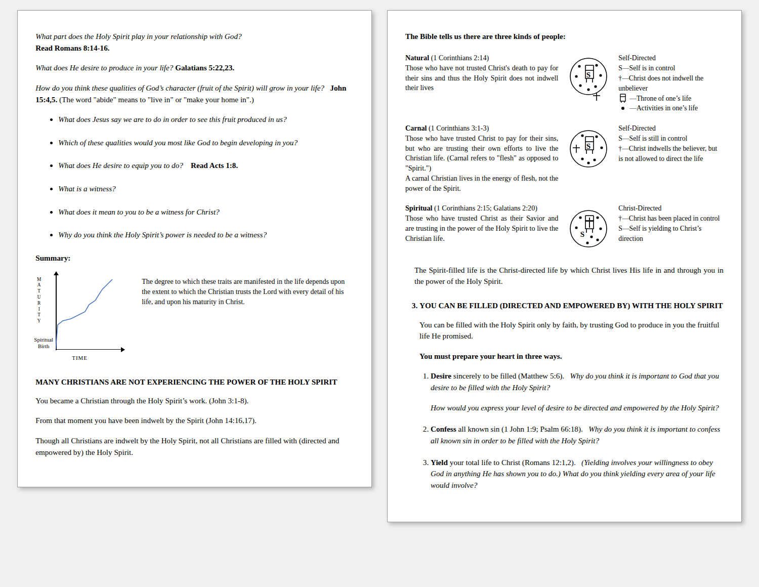What part does the Holy Spirit play in your relationship with God?
Read Romans 8:14-16.
What does He desire to produce in your life? Galatians 5:22,23.
How do you think these qualities of God’s character (fruit of the Spirit) will grow in your life? John 15:4,5. (The word "abide" means to "live in" or "make your home in".)
What does Jesus say we are to do in order to see this fruit produced in us?
Which of these qualities would you most like God to begin developing in you?
What does He desire to equip you to do? Read Acts 1:8.
What is a witness?
What does it mean to you to be a witness for Christ?
Why do you think the Holy Spirit’s power is needed to be a witness?
Summary:
M
A
T
U
R
I
T
Y
Spiritual
Birth
TIME
The degree to which these traits are manifested in the life depends upon the extent to which the Christian trusts the Lord with every detail of his life, and upon his maturity in Christ.
Many Christians are not experiencing the power of the Holy Spirit
You became a Christian through the Holy Spirit’s work. (John 3:1-8).
From that moment you have been indwelt by the Spirit (John 14:16,17).
Though all Christians are indwelt by the Holy Spirit, not all Christians are filled with (directed and empowered by) the Holy Spirit.
The Bible tells us there are three kinds of people:
Natural (1 Corinthians 2:14)
Those who have not trusted Christ's death to pay for their sins and thus the Holy Spirit does not indwell their lives
S
Self-Directed
S—Self is in control
†—Christ does not indwell the unbeliever
—Throne of one’s life
—Activities in one’s life
Carnal (1 Corinthians 3:1-3)
Those who have trusted Christ to pay for their sins, but who are trusting their own efforts to live the Christian life. (Carnal refers to "flesh" as opposed to "Spirit.")
A carnal Christian lives in the energy of flesh, not the power of the Spirit.
S
Self-Directed
S—Self is still in control
†—Christ indwells the believer, but is not allowed to direct the life
Spiritual (1 Corinthians 2:15; Galatians 2:20)
Those who have trusted Christ as their Savior and are trusting in the power of the Holy Spirit to live the Christian life.
S
Christ-Directed
†—Christ has been placed in control
S—Self is yielding to Christ’s direction
The Spirit-filled life is the Christ-directed life by which Christ lives His life in and through you in the power of the Holy Spirit.
You can be filled (directed and empowered by) with the Holy Spirit
You can be filled with the Holy Spirit only by faith, by trusting God to produce in you the fruitful life He promised.
You must prepare your heart in three ways.
Desire sincerely to be filled (Matthew 5:6). Why do you think it is important to God that you desire to be filled with the Holy Spirit?
How would you express your level of desire to be directed and empowered by the Holy Spirit?
Confess all known sin (1 John 1:9; Psalm 66:18). Why do you think it is important to confess all known sin in order to be filled with the Holy Spirit?
Yield your total life to Christ (Romans 12:1,2). (Yielding involves your willingness to obey God in anything He has shown you to do.) What do you think yielding every area of your life would involve?